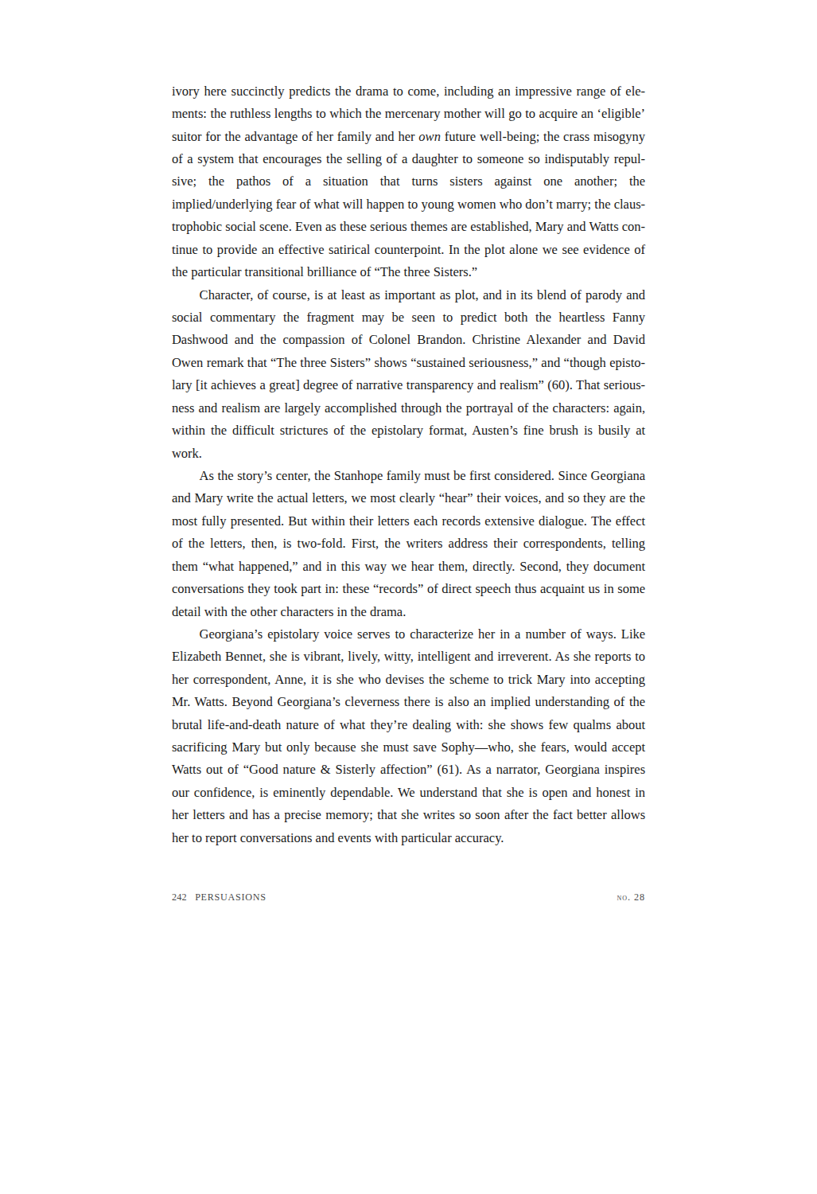ivory here succinctly predicts the drama to come, including an impressive range of elements: the ruthless lengths to which the mercenary mother will go to acquire an ‘eligible’ suitor for the advantage of her family and her own future well-being; the crass misogyny of a system that encourages the selling of a daughter to someone so indisputably repulsive; the pathos of a situation that turns sisters against one another; the implied/underlying fear of what will happen to young women who don’t marry; the claustrophobic social scene. Even as these serious themes are established, Mary and Watts continue to provide an effective satirical counterpoint. In the plot alone we see evidence of the particular transitional brilliance of “The three Sisters.”
Character, of course, is at least as important as plot, and in its blend of parody and social commentary the fragment may be seen to predict both the heartless Fanny Dashwood and the compassion of Colonel Brandon. Christine Alexander and David Owen remark that “The three Sisters” shows “sustained seriousness,” and “though epistolary [it achieves a great] degree of narrative transparency and realism” (60). That seriousness and realism are largely accomplished through the portrayal of the characters: again, within the difficult strictures of the epistolary format, Austen’s fine brush is busily at work.
As the story’s center, the Stanhope family must be first considered. Since Georgiana and Mary write the actual letters, we most clearly “hear” their voices, and so they are the most fully presented. But within their letters each records extensive dialogue. The effect of the letters, then, is two-fold. First, the writers address their correspondents, telling them “what happened,” and in this way we hear them, directly. Second, they document conversations they took part in: these “records” of direct speech thus acquaint us in some detail with the other characters in the drama.
Georgiana’s epistolary voice serves to characterize her in a number of ways. Like Elizabeth Bennet, she is vibrant, lively, witty, intelligent and irreverent. As she reports to her correspondent, Anne, it is she who devises the scheme to trick Mary into accepting Mr. Watts. Beyond Georgiana’s cleverness there is also an implied understanding of the brutal life-and-death nature of what they’re dealing with: she shows few qualms about sacrificing Mary but only because she must save Sophy—who, she fears, would accept Watts out of “Good nature & Sisterly affection” (61). As a narrator, Georgiana inspires our confidence, is eminently dependable. We understand that she is open and honest in her letters and has a precise memory; that she writes so soon after the fact better allows her to report conversations and events with particular accuracy.
242 Persuasions
No. 28